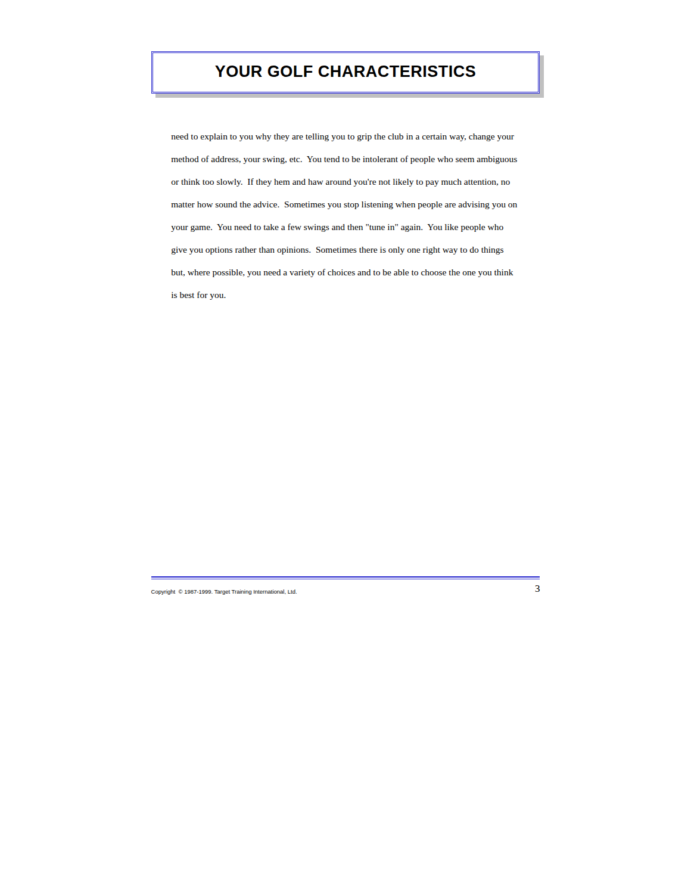YOUR GOLF CHARACTERISTICS
need to explain to you why they are telling you to grip the club in a certain way, change your method of address, your swing, etc. You tend to be intolerant of people who seem ambiguous or think too slowly. If they hem and haw around you're not likely to pay much attention, no matter how sound the advice. Sometimes you stop listening when people are advising you on your game. You need to take a few swings and then "tune in" again. You like people who give you options rather than opinions. Sometimes there is only one right way to do things but, where possible, you need a variety of choices and to be able to choose the one you think is best for you.
Copyright © 1987-1999. Target Training International, Ltd.
3